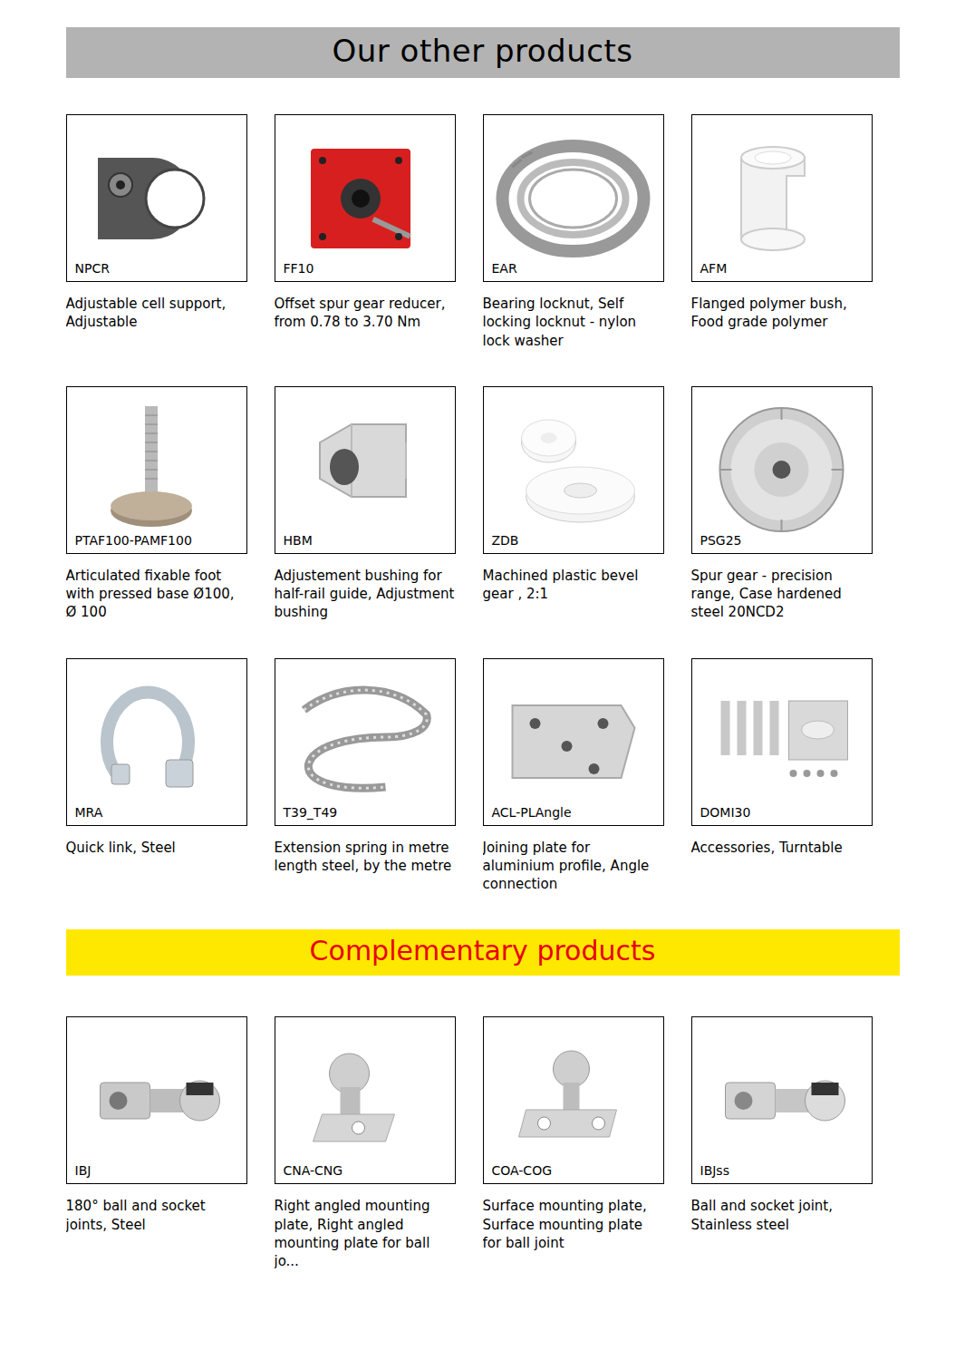Our other products
NPCR
Adjustable cell support, Adjustable
FF10
Offset spur gear reducer, from 0.78 to 3.70 Nm
EAR
Bearing locknut, Self locking locknut - nylon lock washer
AFM
Flanged polymer bush, Food grade polymer
PTAF100-PAMF100
Articulated fixable foot with pressed base Ø100, Ø 100
HBM
Adjustement bushing for half-rail guide, Adjustment bushing
ZDB
Machined plastic bevel gear , 2:1
PSG25
Spur gear - precision range, Case hardened steel 20NCD2
MRA
Quick link, Steel
T39_T49
Extension spring in metre length steel, by the metre
ACL-PLAngle
Joining plate for aluminium profile, Angle connection
DOMI30
Accessories, Turntable
Complementary products
IBJ
180° ball and socket joints, Steel
CNA-CNG
Right angled mounting plate, Right angled mounting plate for ball jo...
COA-COG
Surface mounting plate, Surface mounting plate for ball joint
IBJss
Ball and socket joint, Stainless steel